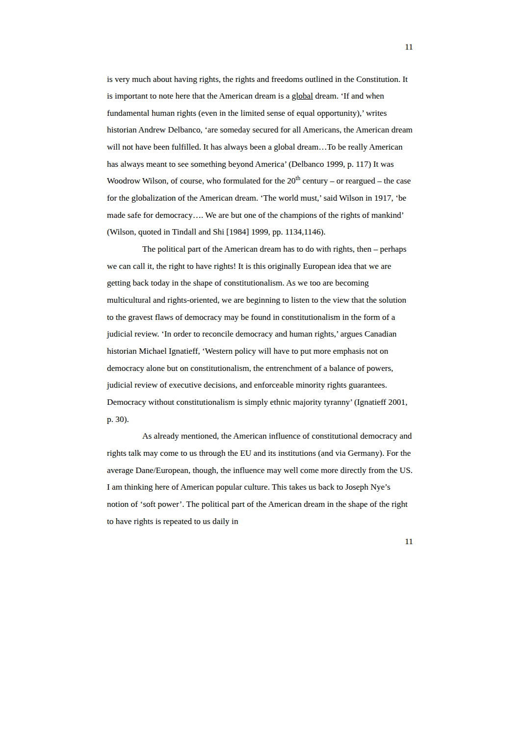11
is very much about having rights, the rights and freedoms outlined in the Constitution. It is important to note here that the American dream is a global dream. ‘If and when fundamental human rights (even in the limited sense of equal opportunity),’ writes historian Andrew Delbanco, ‘are someday secured for all Americans, the American dream will not have been fulfilled. It has always been a global dream…To be really American has always meant to see something beyond America’ (Delbanco 1999, p. 117) It was Woodrow Wilson, of course, who formulated for the 20th century – or reargued – the case for the globalization of the American dream. ‘The world must,’ said Wilson in 1917, ‘be made safe for democracy…. We are but one of the champions of the rights of mankind’ (Wilson, quoted in Tindall and Shi [1984] 1999, pp. 1134,1146).
The political part of the American dream has to do with rights, then – perhaps we can call it, the right to have rights! It is this originally European idea that we are getting back today in the shape of constitutionalism. As we too are becoming multicultural and rights-oriented, we are beginning to listen to the view that the solution to the gravest flaws of democracy may be found in constitutionalism in the form of a judicial review. ‘In order to reconcile democracy and human rights,’ argues Canadian historian Michael Ignatieff, ‘Western policy will have to put more emphasis not on democracy alone but on constitutionalism, the entrenchment of a balance of powers, judicial review of executive decisions, and enforceable minority rights guarantees. Democracy without constitutionalism is simply ethnic majority tyranny’ (Ignatieff 2001, p. 30).
As already mentioned, the American influence of constitutional democracy and rights talk may come to us through the EU and its institutions (and via Germany). For the average Dane/European, though, the influence may well come more directly from the US. I am thinking here of American popular culture. This takes us back to Joseph Nye’s notion of ‘soft power’. The political part of the American dream in the shape of the right to have rights is repeated to us daily in
11